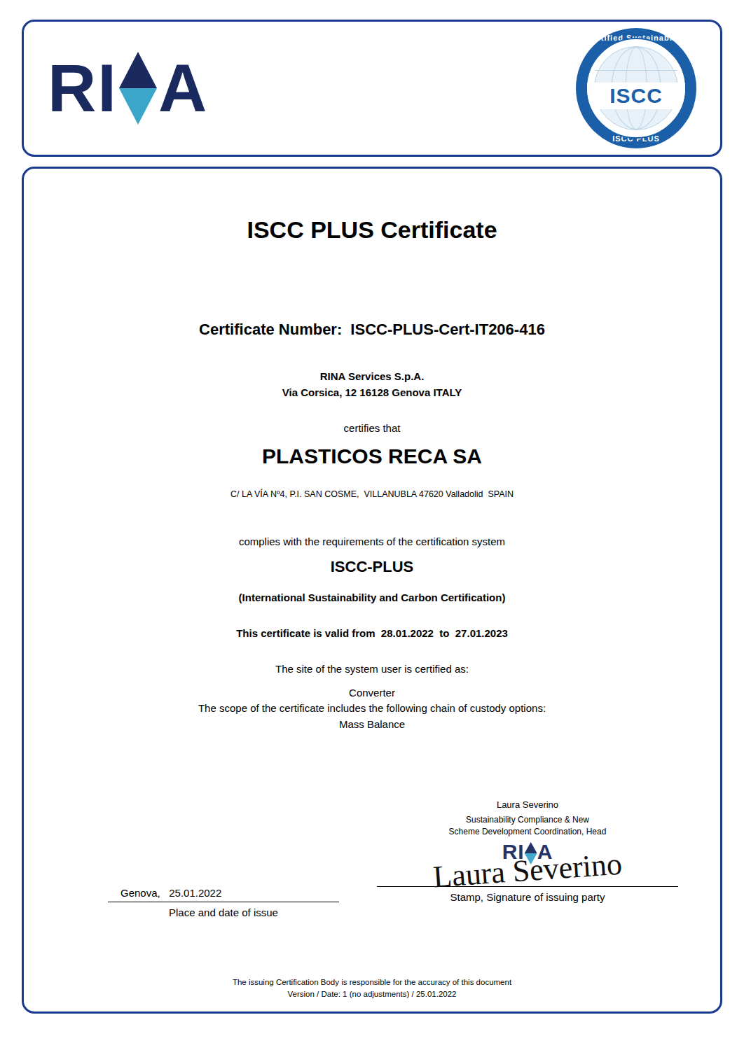RI A
Certified Sustainability
ISCC PLUS
ISCC
ISCC PLUS Certificate
Certificate Number: ISCC-PLUS-Cert-IT206-416
RINA Services S.p.A.
Via Corsica, 12 16128 Genova ITALY
certifies that
PLASTICOS RECA SA
C/ LA VÍA Nº4, P.I. SAN COSME, VILLANUBLA 47620 Valladolid SPAIN
complies with the requirements of the certification system
ISCC-PLUS
(International Sustainability and Carbon Certification)
This certificate is valid from 28.01.2022 to 27.01.2023
The site of the system user is certified as:
Converter
The scope of the certificate includes the following chain of custody options:
Mass Balance
Laura Severino
Sustainability Compliance & New
Scheme Development Coordination, Head
RI A
Laura Severino
Stamp, Signature of issuing party
Genova, 25.01.2022
Place and date of issue
The issuing Certification Body is responsible for the accuracy of this document
Version / Date: 1 (no adjustments) / 25.01.2022